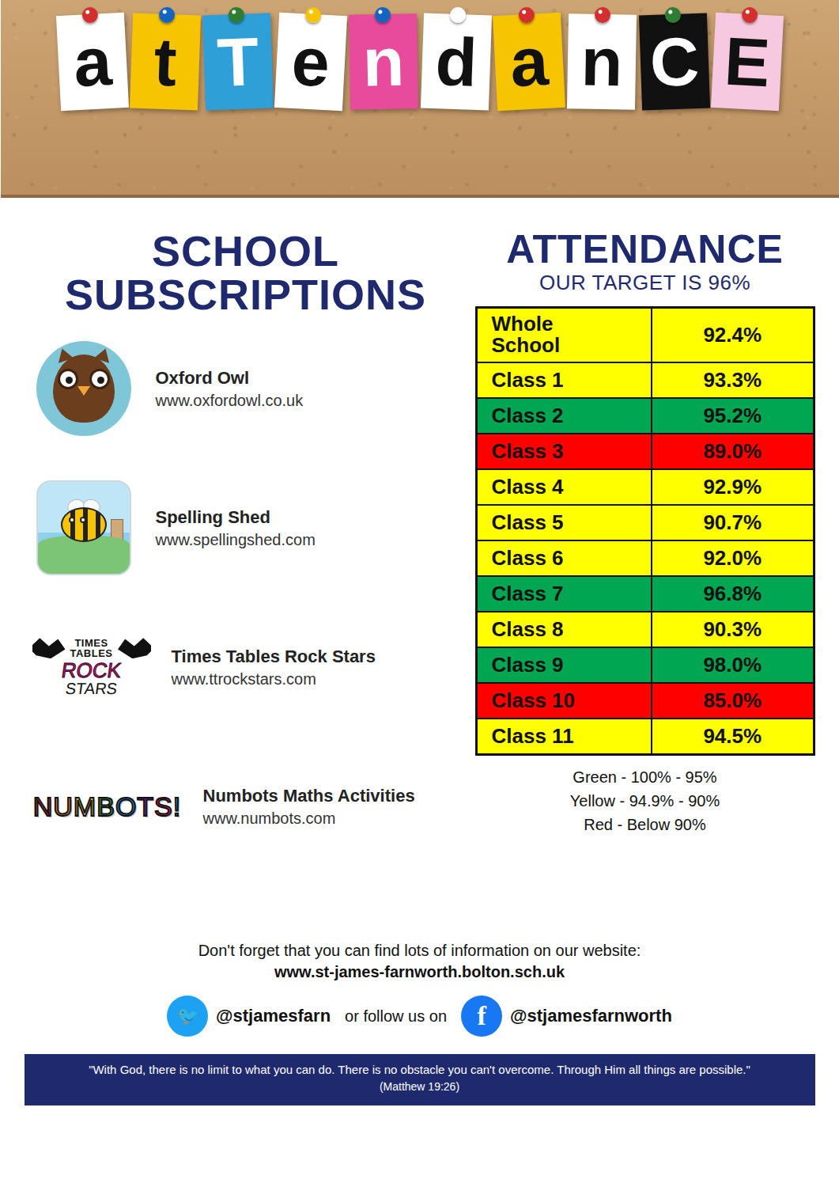a
t
T
e
n
d
a
n
C
E
SCHOOL
SUBSCRIPTIONS
Oxford Owl
www.oxfordowl.co.uk
Spelling Shed
www.spellingshed.com
TIMES
TABLES
ROCK
STARS
Times Tables Rock Stars
www.ttrockstars.com
NUMBOTS!
Numbots Maths Activities
www.numbots.com
ATTENDANCE
OUR TARGET IS 96%
| Whole School | 92.4% |
| Class 1 | 93.3% |
| Class 2 | 95.2% |
| Class 3 | 89.0% |
| Class 4 | 92.9% |
| Class 5 | 90.7% |
| Class 6 | 92.0% |
| Class 7 | 96.8% |
| Class 8 | 90.3% |
| Class 9 | 98.0% |
| Class 10 | 85.0% |
| Class 11 | 94.5% |
Green - 100% - 95%
Yellow - 94.9% - 90%
Red - Below 90%
Don't forget that you can find lots of information on our website:
www.st-james-farnworth.bolton.sch.uk
🐦 @stjamesfarn
or follow us on
f @stjamesfarnworth
"With God, there is no limit to what you can do. There is no obstacle you can't overcome. Through Him all things are possible." (Matthew 19:26)